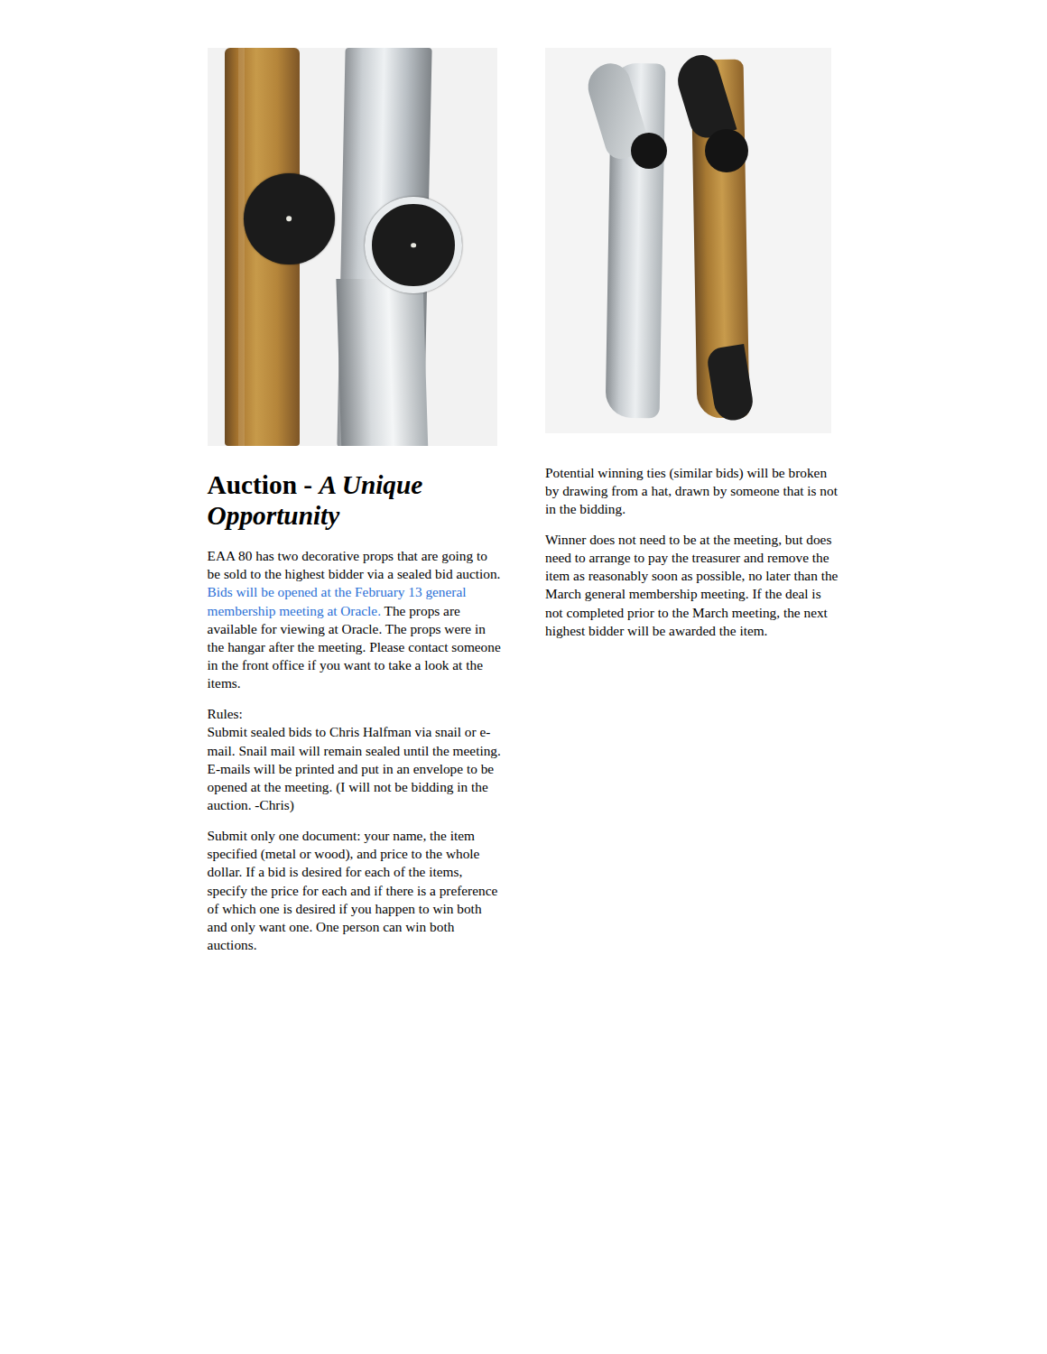Auction - A Unique Opportunity
EAA 80 has two decorative props that are going to be sold to the highest bidder via a sealed bid auction. Bids will be opened at the February 13 general membership meeting at Oracle. The props are available for viewing at Oracle. The props were in the hangar after the meeting. Please contact someone in the front office if you want to take a look at the items.
Rules:
Submit sealed bids to Chris Halfman via snail or e-mail. Snail mail will remain sealed until the meeting. E-mails will be printed and put in an envelope to be opened at the meeting. (I will not be bidding in the auction. -Chris)
Submit only one document: your name, the item specified (metal or wood), and price to the whole dollar. If a bid is desired for each of the items, specify the price for each and if there is a preference of which one is desired if you happen to win both and only want one. One person can win both auctions.
Potential winning ties (similar bids) will be broken by drawing from a hat, drawn by someone that is not in the bidding.
Winner does not need to be at the meeting, but does need to arrange to pay the treasurer and remove the item as reasonably soon as possible, no later than the March general membership meeting. If the deal is not completed prior to the March meeting, the next highest bidder will be awarded the item.